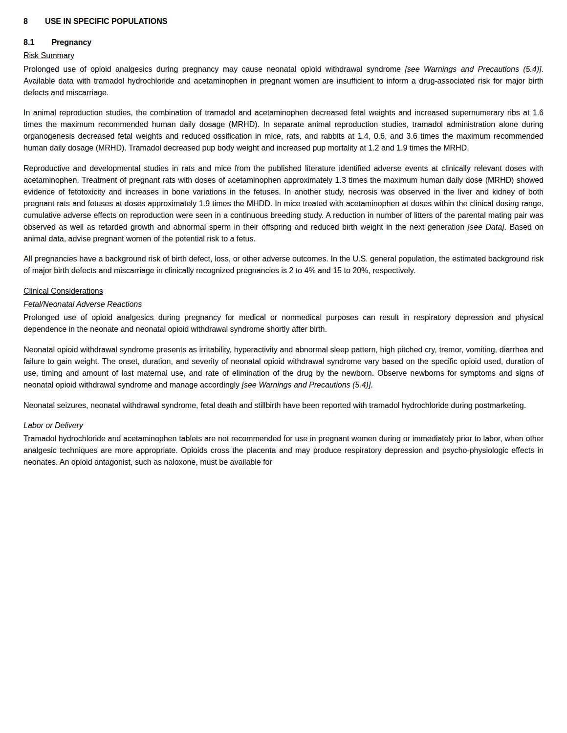8 USE IN SPECIFIC POPULATIONS
8.1 Pregnancy
Risk Summary
Prolonged use of opioid analgesics during pregnancy may cause neonatal opioid withdrawal syndrome [see Warnings and Precautions (5.4)]. Available data with tramadol hydrochloride and acetaminophen in pregnant women are insufficient to inform a drug-associated risk for major birth defects and miscarriage.
In animal reproduction studies, the combination of tramadol and acetaminophen decreased fetal weights and increased supernumerary ribs at 1.6 times the maximum recommended human daily dosage (MRHD). In separate animal reproduction studies, tramadol administration alone during organogenesis decreased fetal weights and reduced ossification in mice, rats, and rabbits at 1.4, 0.6, and 3.6 times the maximum recommended human daily dosage (MRHD). Tramadol decreased pup body weight and increased pup mortality at 1.2 and 1.9 times the MRHD.
Reproductive and developmental studies in rats and mice from the published literature identified adverse events at clinically relevant doses with acetaminophen. Treatment of pregnant rats with doses of acetaminophen approximately 1.3 times the maximum human daily dose (MRHD) showed evidence of fetotoxicity and increases in bone variations in the fetuses. In another study, necrosis was observed in the liver and kidney of both pregnant rats and fetuses at doses approximately 1.9 times the MHDD. In mice treated with acetaminophen at doses within the clinical dosing range, cumulative adverse effects on reproduction were seen in a continuous breeding study. A reduction in number of litters of the parental mating pair was observed as well as retarded growth and abnormal sperm in their offspring and reduced birth weight in the next generation [see Data]. Based on animal data, advise pregnant women of the potential risk to a fetus.
All pregnancies have a background risk of birth defect, loss, or other adverse outcomes. In the U.S. general population, the estimated background risk of major birth defects and miscarriage in clinically recognized pregnancies is 2 to 4% and 15 to 20%, respectively.
Clinical Considerations
Fetal/Neonatal Adverse Reactions
Prolonged use of opioid analgesics during pregnancy for medical or nonmedical purposes can result in respiratory depression and physical dependence in the neonate and neonatal opioid withdrawal syndrome shortly after birth.
Neonatal opioid withdrawal syndrome presents as irritability, hyperactivity and abnormal sleep pattern, high pitched cry, tremor, vomiting, diarrhea and failure to gain weight. The onset, duration, and severity of neonatal opioid withdrawal syndrome vary based on the specific opioid used, duration of use, timing and amount of last maternal use, and rate of elimination of the drug by the newborn. Observe newborns for symptoms and signs of neonatal opioid withdrawal syndrome and manage accordingly [see Warnings and Precautions (5.4)].
Neonatal seizures, neonatal withdrawal syndrome, fetal death and stillbirth have been reported with tramadol hydrochloride during postmarketing.
Labor or Delivery
Tramadol hydrochloride and acetaminophen tablets are not recommended for use in pregnant women during or immediately prior to labor, when other analgesic techniques are more appropriate. Opioids cross the placenta and may produce respiratory depression and psycho-physiologic effects in neonates. An opioid antagonist, such as naloxone, must be available for